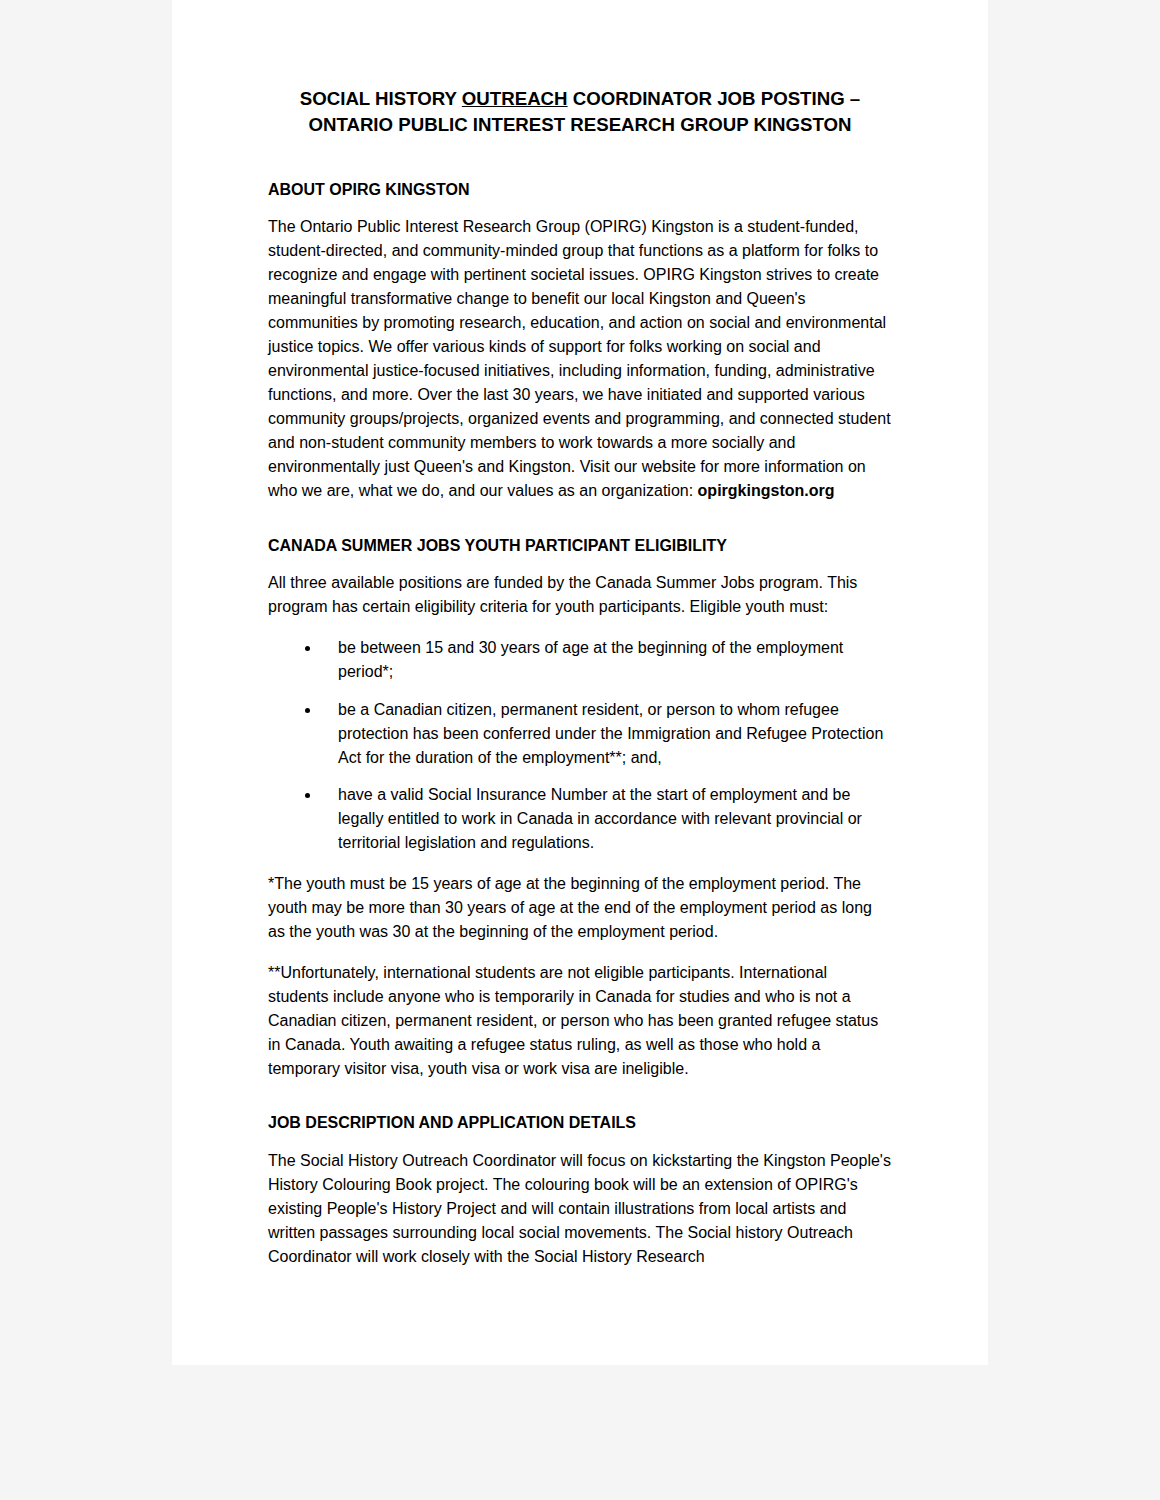Social History Outreach Coordinator Job Posting – Ontario Public Interest Research Group Kingston
About OPIRG Kingston
The Ontario Public Interest Research Group (OPIRG) Kingston is a student-funded, student-directed, and community-minded group that functions as a platform for folks to recognize and engage with pertinent societal issues. OPIRG Kingston strives to create meaningful transformative change to benefit our local Kingston and Queen's communities by promoting research, education, and action on social and environmental justice topics. We offer various kinds of support for folks working on social and environmental justice-focused initiatives, including information, funding, administrative functions, and more. Over the last 30 years, we have initiated and supported various community groups/projects, organized events and programming, and connected student and non-student community members to work towards a more socially and environmentally just Queen's and Kingston. Visit our website for more information on who we are, what we do, and our values as an organization: opirgkingston.org
Canada Summer Jobs Youth Participant Eligibility
All three available positions are funded by the Canada Summer Jobs program. This program has certain eligibility criteria for youth participants. Eligible youth must:
be between 15 and 30 years of age at the beginning of the employment period*;
be a Canadian citizen, permanent resident, or person to whom refugee protection has been conferred under the Immigration and Refugee Protection Act for the duration of the employment**; and,
have a valid Social Insurance Number at the start of employment and be legally entitled to work in Canada in accordance with relevant provincial or territorial legislation and regulations.
*The youth must be 15 years of age at the beginning of the employment period. The youth may be more than 30 years of age at the end of the employment period as long as the youth was 30 at the beginning of the employment period.
**Unfortunately, international students are not eligible participants. International students include anyone who is temporarily in Canada for studies and who is not a Canadian citizen, permanent resident, or person who has been granted refugee status in Canada. Youth awaiting a refugee status ruling, as well as those who hold a temporary visitor visa, youth visa or work visa are ineligible.
Job Description and Application Details
The Social History Outreach Coordinator will focus on kickstarting the Kingston People's History Colouring Book project. The colouring book will be an extension of OPIRG's existing People's History Project and will contain illustrations from local artists and written passages surrounding local social movements. The Social history Outreach Coordinator will work closely with the Social History Research